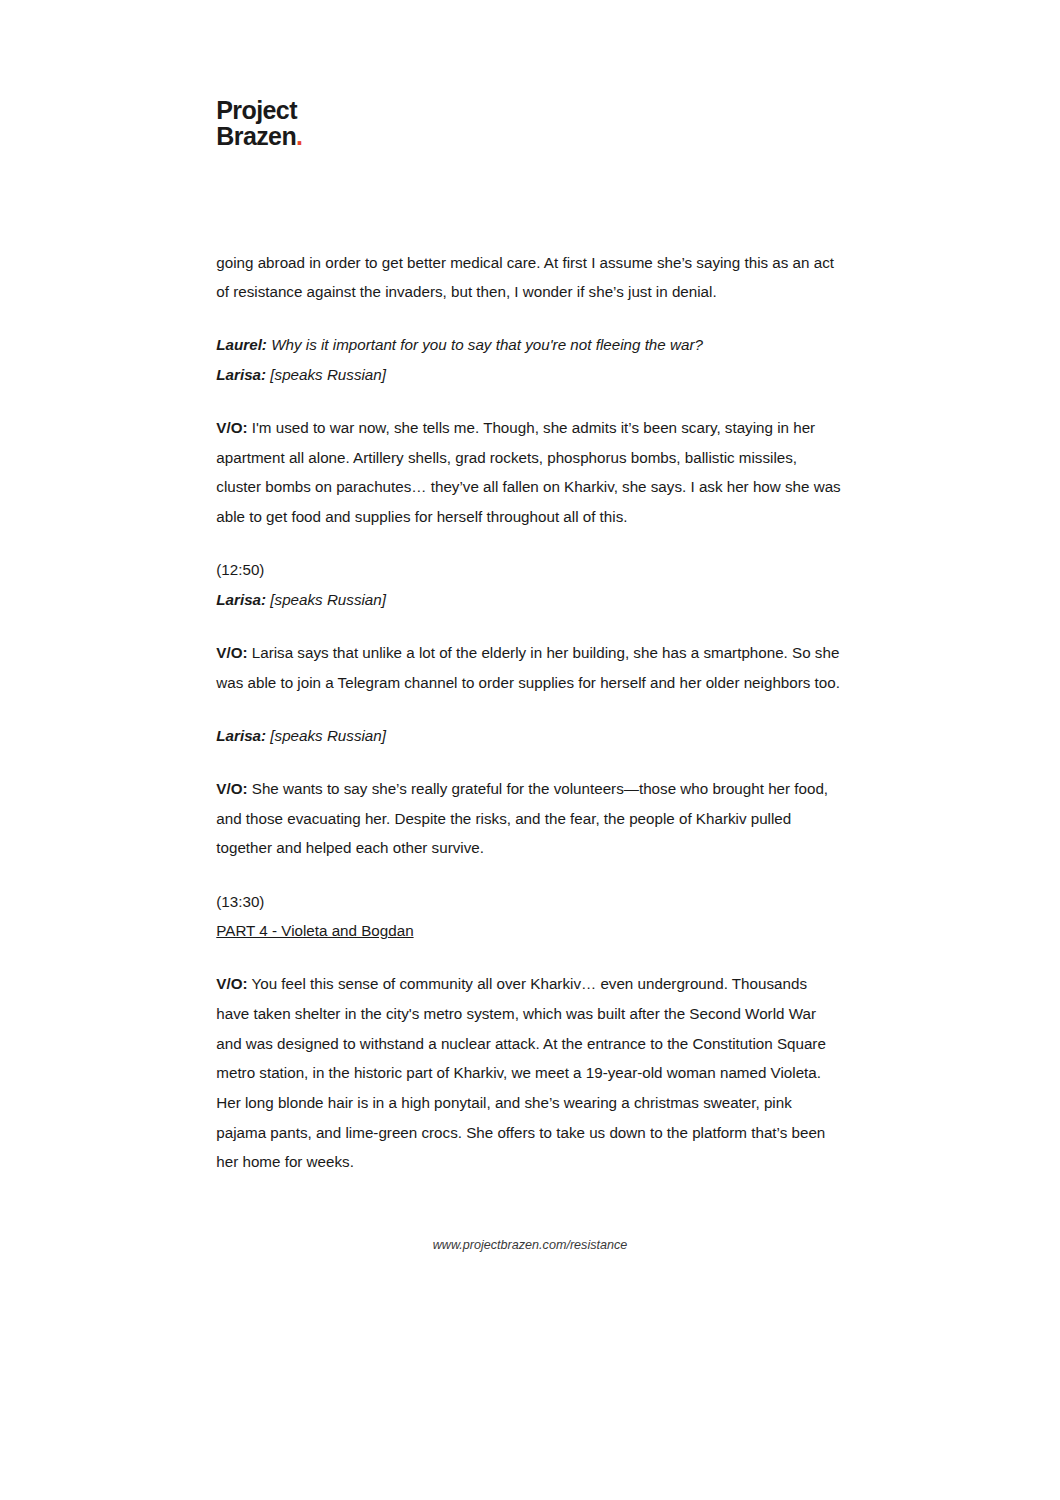Project
Brazen.
going abroad in order to get better medical care. At first I assume she’s saying this as an act of resistance against the invaders, but then, I wonder if she’s just in denial.
Laurel: Why is it important for you to say that you're not fleeing the war?
Larisa: [speaks Russian]
V/O: I'm used to war now, she tells me. Though, she admits it’s been scary, staying in her apartment all alone. Artillery shells, grad rockets, phosphorus bombs, ballistic missiles, cluster bombs on parachutes… they’ve all fallen on Kharkiv, she says. I ask her how she was able to get food and supplies for herself throughout all of this.
(12:50)
Larisa: [speaks Russian]
V/O: Larisa says that unlike a lot of the elderly in her building, she has a smartphone. So she was able to join a Telegram channel to order supplies for herself and her older neighbors too.
Larisa: [speaks Russian]
V/O: She wants to say she’s really grateful for the volunteers—those who brought her food, and those evacuating her. Despite the risks, and the fear, the people of Kharkiv pulled together and helped each other survive.
(13:30)
PART 4 - Violeta and Bogdan
V/O: You feel this sense of community all over Kharkiv… even underground. Thousands have taken shelter in the city's metro system, which was built after the Second World War and was designed to withstand a nuclear attack. At the entrance to the Constitution Square metro station, in the historic part of Kharkiv, we meet a 19-year-old woman named Violeta. Her long blonde hair is in a high ponytail, and she’s wearing a christmas sweater, pink pajama pants, and lime-green crocs. She offers to take us down to the platform that’s been her home for weeks.
www.projectbrazen.com/resistance